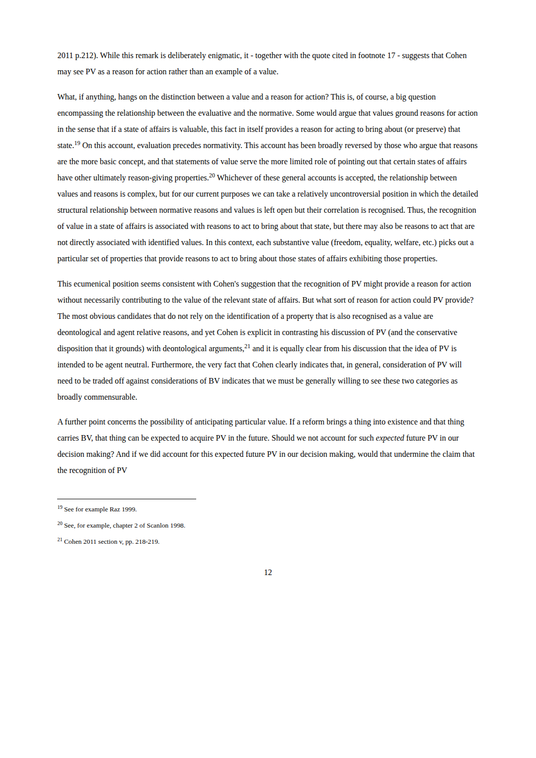2011 p.212). While this remark is deliberately enigmatic, it - together with the quote cited in footnote 17 - suggests that Cohen may see PV as a reason for action rather than an example of a value.
What, if anything, hangs on the distinction between a value and a reason for action? This is, of course, a big question encompassing the relationship between the evaluative and the normative. Some would argue that values ground reasons for action in the sense that if a state of affairs is valuable, this fact in itself provides a reason for acting to bring about (or preserve) that state.19 On this account, evaluation precedes normativity. This account has been broadly reversed by those who argue that reasons are the more basic concept, and that statements of value serve the more limited role of pointing out that certain states of affairs have other ultimately reason-giving properties.20 Whichever of these general accounts is accepted, the relationship between values and reasons is complex, but for our current purposes we can take a relatively uncontroversial position in which the detailed structural relationship between normative reasons and values is left open but their correlation is recognised. Thus, the recognition of value in a state of affairs is associated with reasons to act to bring about that state, but there may also be reasons to act that are not directly associated with identified values. In this context, each substantive value (freedom, equality, welfare, etc.) picks out a particular set of properties that provide reasons to act to bring about those states of affairs exhibiting those properties.
This ecumenical position seems consistent with Cohen's suggestion that the recognition of PV might provide a reason for action without necessarily contributing to the value of the relevant state of affairs. But what sort of reason for action could PV provide? The most obvious candidates that do not rely on the identification of a property that is also recognised as a value are deontological and agent relative reasons, and yet Cohen is explicit in contrasting his discussion of PV (and the conservative disposition that it grounds) with deontological arguments,21 and it is equally clear from his discussion that the idea of PV is intended to be agent neutral. Furthermore, the very fact that Cohen clearly indicates that, in general, consideration of PV will need to be traded off against considerations of BV indicates that we must be generally willing to see these two categories as broadly commensurable.
A further point concerns the possibility of anticipating particular value. If a reform brings a thing into existence and that thing carries BV, that thing can be expected to acquire PV in the future. Should we not account for such expected future PV in our decision making? And if we did account for this expected future PV in our decision making, would that undermine the claim that the recognition of PV
19 See for example Raz 1999.
20 See, for example, chapter 2 of Scanlon 1998.
21 Cohen 2011 section v, pp. 218-219.
12